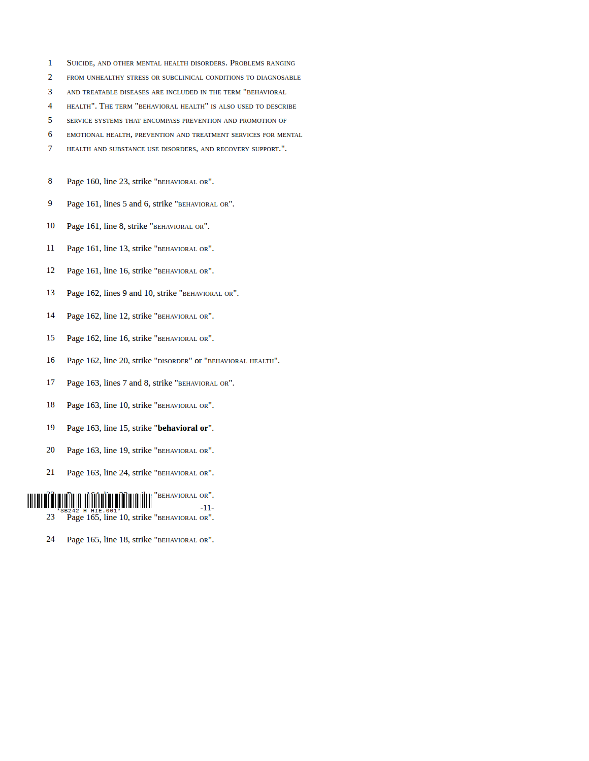1
Suicide, and other mental health disorders. Problems ranging
2
from unhealthy stress or subclinical conditions to diagnosable
3
and treatable diseases are included in the term "behavioral
4
health". The term "behavioral health" is also used to describe
5
service systems that encompass prevention and promotion of
6
emotional health, prevention and treatment services for mental
7
health and substance use disorders, and recovery support.".
8
Page 160, line 23, strike "behavioral or".
9
Page 161, lines 5 and 6, strike "behavioral or".
10
Page 161, line 8, strike "behavioral or".
11
Page 161, line 13, strike "behavioral or".
12
Page 161, line 16, strike "behavioral or".
13
Page 162, lines 9 and 10, strike "behavioral or".
14
Page 162, line 12, strike "behavioral or".
15
Page 162, line 16, strike "behavioral or".
16
Page 162, line 20, strike "disorder" or "behavioral health".
17
Page 163, lines 7 and 8, strike "behavioral or".
18
Page 163, line 10, strike "behavioral or".
19
Page 163, line 15, strike "behavioral or".
20
Page 163, line 19, strike "behavioral or".
21
Page 163, line 24, strike "behavioral or".
22
Page 164, line 22, strike "behavioral or".
23
Page 165, line 10, strike "behavioral or".
24
Page 165, line 18, strike "behavioral or".
*SB242 H HIE.001*
-11-